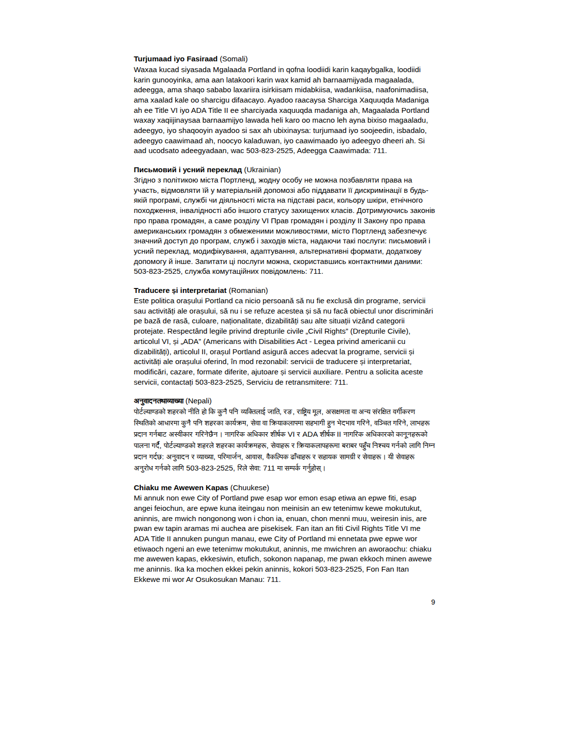Turjumaad iyo Fasiraad (Somali)
Waxaa kucad siyasada Mgalaada Portland in qofna loodiidi karin kaqaybgalka, loodiidi karin gunooyinka, ama aan latakoori karin wax kamid ah barnaamijyada magaalada, adeegga, ama shaqo sababo laxariira isirkiisam midabkiisa, wadankiisa, naafonimadiisa, ama xaalad kale oo sharcigu difaacayo. Ayadoo raacaysa Sharciga Xaquuqda Madaniga ah ee Title VI iyo ADA Title II ee sharciyada xaquuqda madaniga ah, Magaalada Portland waxay xaqiijinaysaa barnaamijyo lawada heli karo oo macno leh ayna bixiso magaaladu, adeegyo, iyo shaqooyin ayadoo si sax ah ubixinaysa: turjumaad iyo soojeedin, isbadalo, adeegyo caawimaad ah, noocyo kaladuwan, iyo caawimaado iyo adeegyo dheeri ah. Si aad ucodsato adeegyadaan, wac 503-823-2525, Adeegga Caawimada: 711.
Письмовий і усний переклад (Ukrainian)
Згідно з політикою міста Портленд, жодну особу не можна позбавляти права на участь, відмовляти їй у матеріальній допомозі або піддавати її дискримінації в будь-якій програмі, службі чи діяльності міста на підставі раси, кольору шкіри, етнічного походження, інвалідності або іншого статусу захищених класів. Дотримуючись законів про права громадян, а саме розділу VI Прав громадян і розділу II Закону про права американських громадян з обмеженими можливостями, місто Портленд забезпечує значний доступ до програм, служб і заходів міста, надаючи такі послуги: письмовий і усний переклад, модифікування, адаптування, альтернативні формати, додаткову допомогу й інше. Запитати ці послуги можна, скориставшись контактними даними: 503-823-2525, служба комутаційних повідомлень: 711.
Traducere și interpretariat (Romanian)
Este politica orașului Portland ca nicio persoană să nu fie exclusă din programe, servicii sau activități ale orașului, să nu i se refuze acestea și să nu facă obiectul unor discriminări pe bază de rasă, culoare, naționalitate, dizabilități sau alte situații vizând categorii protejate. Respectând legile privind drepturile civile „Civil Rights” (Drepturile Civile), articolul VI, și „ADA” (Americans with Disabilities Act - Legea privind americanii cu dizabilități), articolul II, orașul Portland asigură acces adecvat la programe, servicii și activități ale orașului oferind, în mod rezonabil: servicii de traducere și interpretariat, modificări, cazare, formate diferite, ajutoare și servicii auxiliare. Pentru a solicita aceste servicii, contactați 503-823-2525, Serviciu de retransmitere: 711.
अनुवादनतथाव्याख्या (Nepali)
पोर्टल्याण्डको शहरको नीति हो कि कुनै पनि व्यक्तिलाई जाति, रङ, राष्ट्रिय मूल, असक्षमता वा अन्य संरक्षित वर्गीकरण स्थितिको आधारमा कुनै पनि शहरका कार्यक्रम, सेवा वा क्रियाकलापमा सहभागी हुन भेदभाव गरिने, वञ्चित गरिने, लाभहरू प्रदान गर्नबाट अस्वीकार गरिनेछैन। नागरिक अधिकार शीर्षक VI र ADA शीर्षक II नागरिक अधिकारको कानूनहरूको पालना गर्दै, पोर्टल्याण्डको शहरले शहरका कार्यक्रमहरू, सेवाहरू र क्रियाकलापहरूमा बराबर पहुँच निश्चय गर्नको लागि निम्न प्रदान गर्दछ: अनुवादन र व्याख्या, परिमार्जन, आवास, वैकल्पिक ढाँचाहरू र सहायक सामग्री र सेवाहरू। यी सेवाहरू अनुरोध गर्नको लागि 503-823-2525, रिले सेवा: 711 मा सम्पर्क गर्नुहोस्।
Chiaku me Awewen Kapas (Chuukese)
Mi annuk non ewe City of Portland pwe esap wor emon esap etiwa an epwe fiti, esap angei feiochun, are epwe kuna iteingau non meinisin an ew tetenimw kewe mokutukut, aninnis, are mwich nongonong won i chon ia, enuan, chon menni muu, weiresin inis, are pwan ew tapin aramas mi auchea are pisekisek. Fan itan an fiti Civil Rights Title VI me ADA Title II annuken pungun manau, ewe City of Portland mi ennetata pwe epwe wor etiwaoch ngeni an ewe tetenimw mokutukut, aninnis, me mwichren an aworaochu: chiaku me awewen kapas, ekkesiwin, etufich, sokonon napanap, me pwan ekkoch minen awewe me aninnis. Ika ka mochen ekkei pekin aninnis, kokori 503-823-2525, Fon Fan Itan Ekkewe mi wor Ar Osukosukan Manau: 711.
9